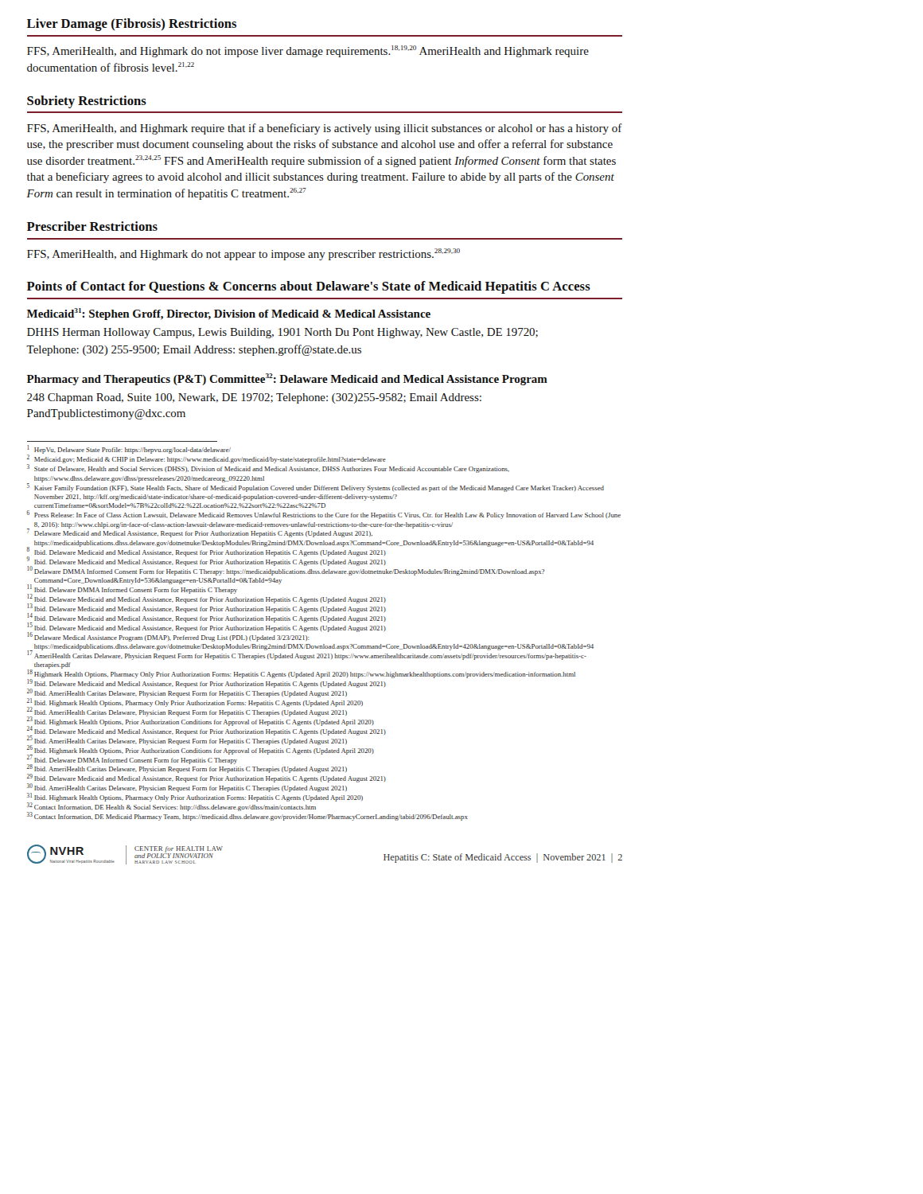Liver Damage (Fibrosis) Restrictions
FFS, AmeriHealth, and Highmark do not impose liver damage requirements.18,19,20 AmeriHealth and Highmark require documentation of fibrosis level.21,22
Sobriety Restrictions
FFS, AmeriHealth, and Highmark require that if a beneficiary is actively using illicit substances or alcohol or has a history of use, the prescriber must document counseling about the risks of substance and alcohol use and offer a referral for substance use disorder treatment.23,24,25 FFS and AmeriHealth require submission of a signed patient Informed Consent form that states that a beneficiary agrees to avoid alcohol and illicit substances during treatment. Failure to abide by all parts of the Consent Form can result in termination of hepatitis C treatment.26,27
Prescriber Restrictions
FFS, AmeriHealth, and Highmark do not appear to impose any prescriber restrictions.28,29,30
Points of Contact for Questions & Concerns about Delaware's State of Medicaid Hepatitis C Access
Medicaid31: Stephen Groff, Director, Division of Medicaid & Medical Assistance
DHHS Herman Holloway Campus, Lewis Building, 1901 North Du Pont Highway, New Castle, DE 19720;
Telephone: (302) 255-9500; Email Address: stephen.groff@state.de.us
Pharmacy and Therapeutics (P&T) Committee32: Delaware Medicaid and Medical Assistance Program
248 Chapman Road, Suite 100, Newark, DE 19702; Telephone: (302)255-9582; Email Address: PandTpublictestimony@dxc.com
HepVu, Delaware State Profile: https://hepvu.org/local-data/delaware/
Medicaid.gov; Medicaid & CHIP in Delaware: https://www.medicaid.gov/medicaid/by-state/stateprofile.html?state=delaware
State of Delaware, Health and Social Services (DHSS), Division of Medicaid and Medical Assistance, DHSS Authorizes Four Medicaid Accountable Care Organizations,
https://www.dhss.delaware.gov/dhss/pressreleases/2020/medcareorg_092220.html
Kaiser Family Foundation (KFF), State Health Facts, Share of Medicaid Population Covered under Different Delivery Systems (collected as part of the Medicaid Managed Care Market Tracker) Accessed November 2021, http://kff.org/medicaid/state-indicator/share-of-medicaid-population-covered-under-different-delivery-systems/?currentTimeframe=0&sortModel=%7B%22colId%22:%22Location%22,%22sort%22:%22asc%22%7D
Press Release: In Face of Class Action Lawsuit, Delaware Medicaid Removes Unlawful Restrictions to the Cure for the Hepatitis C Virus, Ctr. for Health Law & Policy Innovation of Harvard Law School (June 8, 2016): http://www.chlpi.org/in-face-of-class-action-lawsuit-delaware-medicaid-removes-unlawful-restrictions-to-the-cure-for-the-hepatitis-c-virus/
Delaware Medicaid and Medical Assistance, Request for Prior Authorization Hepatitis C Agents (Updated August 2021), https://medicaidpublications.dhss.delaware.gov/dotnetnuke/DesktopModules/Bring2mind/DMX/Download.aspx?Command=Core_Download&EntryId=536&language=en-US&PortalId=0&TabId=94
Ibid. Delaware Medicaid and Medical Assistance, Request for Prior Authorization Hepatitis C Agents (Updated August 2021)
Ibid. Delaware Medicaid and Medical Assistance, Request for Prior Authorization Hepatitis C Agents (Updated August 2021)
Delaware DMMA Informed Consent Form for Hepatitis C Therapy: https://medicaidpublications.dhss.delaware.gov/dotnetnuke/DesktopModules/Bring2mind/DMX/Download.aspx?Command=Core_Download&EntryId=536&language=en-US&PortalId=0&TabId=94ay
Ibid. Delaware DMMA Informed Consent Form for Hepatitis C Therapy
Ibid. Delaware Medicaid and Medical Assistance, Request for Prior Authorization Hepatitis C Agents (Updated August 2021)
Ibid. Delaware Medicaid and Medical Assistance, Request for Prior Authorization Hepatitis C Agents (Updated August 2021)
Ibid. Delaware Medicaid and Medical Assistance, Request for Prior Authorization Hepatitis C Agents (Updated August 2021)
Ibid. Delaware Medicaid and Medical Assistance, Request for Prior Authorization Hepatitis C Agents (Updated August 2021)
Delaware Medical Assistance Program (DMAP), Preferred Drug List (PDL) (Updated 3/23/2021): https://medicaidpublications.dhss.delaware.gov/dotnetnuke/DesktopModules/Bring2mind/DMX/Download.aspx?Command=Core_Download&EntryId=420&language=en-US&PortalId=0&TabId=94
AmeriHealth Caritas Delaware, Physician Request Form for Hepatitis C Therapies (Updated August 2021) https://www.amerihealthcaritasde.com/assets/pdf/provider/resources/forms/pa-hepatitis-c-therapies.pdf
Highmark Health Options, Pharmacy Only Prior Authorization Forms: Hepatitis C Agents (Updated April 2020) https://www.highmarkhealthoptions.com/providers/medication-information.html
Ibid. Delaware Medicaid and Medical Assistance, Request for Prior Authorization Hepatitis C Agents (Updated August 2021)
Ibid. AmeriHealth Caritas Delaware, Physician Request Form for Hepatitis C Therapies (Updated August 2021)
Ibid. Highmark Health Options, Pharmacy Only Prior Authorization Forms: Hepatitis C Agents (Updated April 2020)
Ibid. AmeriHealth Caritas Delaware, Physician Request Form for Hepatitis C Therapies (Updated August 2021)
Ibid. Highmark Health Options, Prior Authorization Conditions for Approval of Hepatitis C Agents (Updated April 2020)
Ibid. Delaware Medicaid and Medical Assistance, Request for Prior Authorization Hepatitis C Agents (Updated August 2021)
Ibid. AmeriHealth Caritas Delaware, Physician Request Form for Hepatitis C Therapies (Updated August 2021)
Ibid. Highmark Health Options, Prior Authorization Conditions for Approval of Hepatitis C Agents (Updated April 2020)
Ibid. Delaware DMMA Informed Consent Form for Hepatitis C Therapy
Ibid. AmeriHealth Caritas Delaware, Physician Request Form for Hepatitis C Therapies (Updated August 2021)
Ibid. Delaware Medicaid and Medical Assistance, Request for Prior Authorization Hepatitis C Agents (Updated August 2021)
Ibid. AmeriHealth Caritas Delaware, Physician Request Form for Hepatitis C Therapies (Updated August 2021)
Ibid. Highmark Health Options, Pharmacy Only Prior Authorization Forms: Hepatitis C Agents (Updated April 2020)
Contact Information, DE Health & Social Services: http://dhss.delaware.gov/dhss/main/contacts.htm
Contact Information, DE Medicaid Pharmacy Team, https://medicaid.dhss.delaware.gov/provider/Home/PharmacyCornerLanding/tabid/2096/Default.aspx
NVHR National Viral Hepatitis Roundtable
CENTER for HEALTH LAW
and POLICY INNOVATION
HARVARD LAW SCHOOL
Hepatitis C: State of Medicaid Access | November 2021 | 2